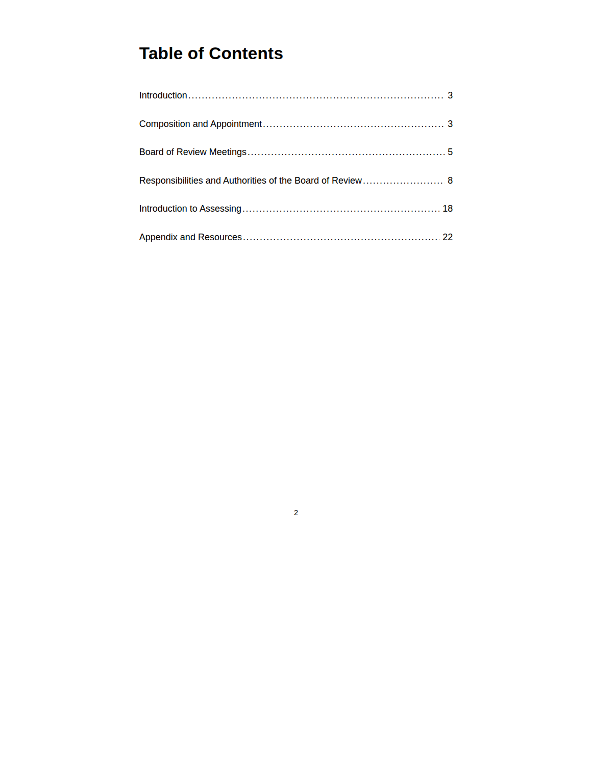Table of Contents
Introduction ................................................................................................ 3
Composition and Appointment ..................................................................... 3
Board of Review Meetings ............................................................................. 5
Responsibilities and Authorities of the Board of Review ................................ 8
Introduction to Assessing ............................................................................ 18
Appendix and Resources ........................................................................... 22
2